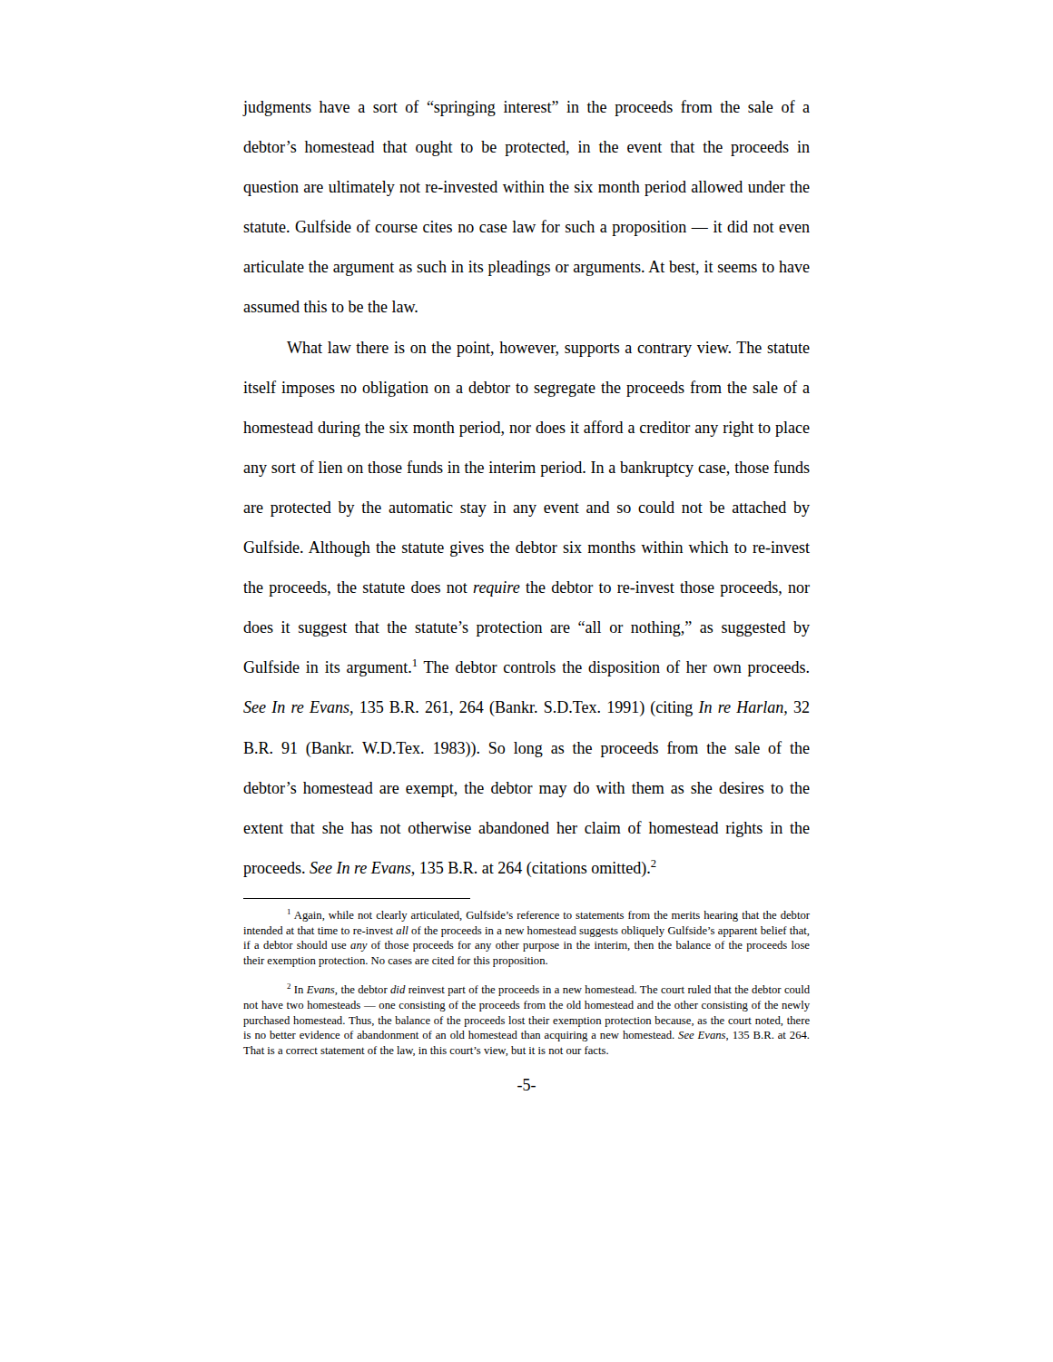judgments have a sort of “springing interest” in the proceeds from the sale of a debtor’s homestead that ought to be protected, in the event that the proceeds in question are ultimately not re-invested within the six month period allowed under the statute. Gulfside of course cites no case law for such a proposition — it did not even articulate the argument as such in its pleadings or arguments. At best, it seems to have assumed this to be the law.
What law there is on the point, however, supports a contrary view. The statute itself imposes no obligation on a debtor to segregate the proceeds from the sale of a homestead during the six month period, nor does it afford a creditor any right to place any sort of lien on those funds in the interim period. In a bankruptcy case, those funds are protected by the automatic stay in any event and so could not be attached by Gulfside. Although the statute gives the debtor six months within which to re-invest the proceeds, the statute does not require the debtor to re-invest those proceeds, nor does it suggest that the statute’s protection are “all or nothing,” as suggested by Gulfside in its argument.1 The debtor controls the disposition of her own proceeds. See In re Evans, 135 B.R. 261, 264 (Bankr. S.D.Tex. 1991) (citing In re Harlan, 32 B.R. 91 (Bankr. W.D.Tex. 1983)). So long as the proceeds from the sale of the debtor’s homestead are exempt, the debtor may do with them as she desires to the extent that she has not otherwise abandoned her claim of homestead rights in the proceeds. See In re Evans, 135 B.R. at 264 (citations omitted).2
1 Again, while not clearly articulated, Gulfside’s reference to statements from the merits hearing that the debtor intended at that time to re-invest all of the proceeds in a new homestead suggests obliquely Gulfside’s apparent belief that, if a debtor should use any of those proceeds for any other purpose in the interim, then the balance of the proceeds lose their exemption protection. No cases are cited for this proposition.
2 In Evans, the debtor did reinvest part of the proceeds in a new homestead. The court ruled that the debtor could not have two homesteads — one consisting of the proceeds from the old homestead and the other consisting of the newly purchased homestead. Thus, the balance of the proceeds lost their exemption protection because, as the court noted, there is no better evidence of abandonment of an old homestead than acquiring a new homestead. See Evans, 135 B.R. at 264. That is a correct statement of the law, in this court’s view, but it is not our facts.
-5-